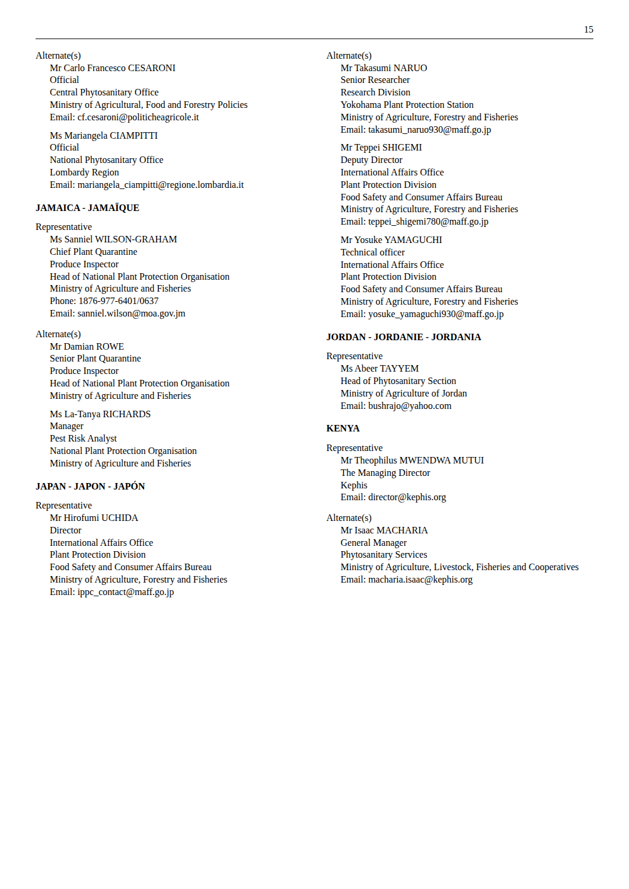15
Alternate(s)
Mr Carlo Francesco CESARONI
Official
Central Phytosanitary Office
Ministry of Agricultural, Food and Forestry Policies
Email: cf.cesaroni@politicheagricole.it
Ms Mariangela CIAMPITTI
Official
National Phytosanitary Office
Lombardy Region
Email: mariangela_ciampitti@regione.lombardia.it
JAMAICA - JAMAÏQUE
Representative
Ms Sanniel WILSON-GRAHAM
Chief Plant Quarantine
Produce Inspector
Head of National Plant Protection Organisation
Ministry of Agriculture and Fisheries
Phone: 1876-977-6401/0637
Email: sanniel.wilson@moa.gov.jm
Alternate(s)
Mr Damian ROWE
Senior Plant Quarantine
Produce Inspector
Head of National Plant Protection Organisation
Ministry of Agriculture and Fisheries
Ms La-Tanya RICHARDS
Manager
Pest Risk Analyst
National Plant Protection Organisation
Ministry of Agriculture and Fisheries
JAPAN - JAPON - JAPÓN
Representative
Mr Hirofumi UCHIDA
Director
International Affairs Office
Plant Protection Division
Food Safety and Consumer Affairs Bureau
Ministry of Agriculture, Forestry and Fisheries
Email: ippc_contact@maff.go.jp
Alternate(s)
Mr Takasumi NARUO
Senior Researcher
Research Division
Yokohama Plant Protection Station
Ministry of Agriculture, Forestry and Fisheries
Email: takasumi_naruo930@maff.go.jp
Mr Teppei SHIGEMI
Deputy Director
International Affairs Office
Plant Protection Division
Food Safety and Consumer Affairs Bureau
Ministry of Agriculture, Forestry and Fisheries
Email: teppei_shigemi780@maff.go.jp
Mr Yosuke YAMAGUCHI
Technical officer
International Affairs Office
Plant Protection Division
Food Safety and Consumer Affairs Bureau
Ministry of Agriculture, Forestry and Fisheries
Email: yosuke_yamaguchi930@maff.go.jp
JORDAN - JORDANIE - JORDANIA
Representative
Ms Abeer TAYYEM
Head of Phytosanitary Section
Ministry of Agriculture of Jordan
Email: bushrajo@yahoo.com
KENYA
Representative
Mr Theophilus MWENDWA MUTUI
The Managing Director
Kephis
Email: director@kephis.org
Alternate(s)
Mr Isaac MACHARIA
General Manager
Phytosanitary Services
Ministry of Agriculture, Livestock, Fisheries and Cooperatives
Email: macharia.isaac@kephis.org